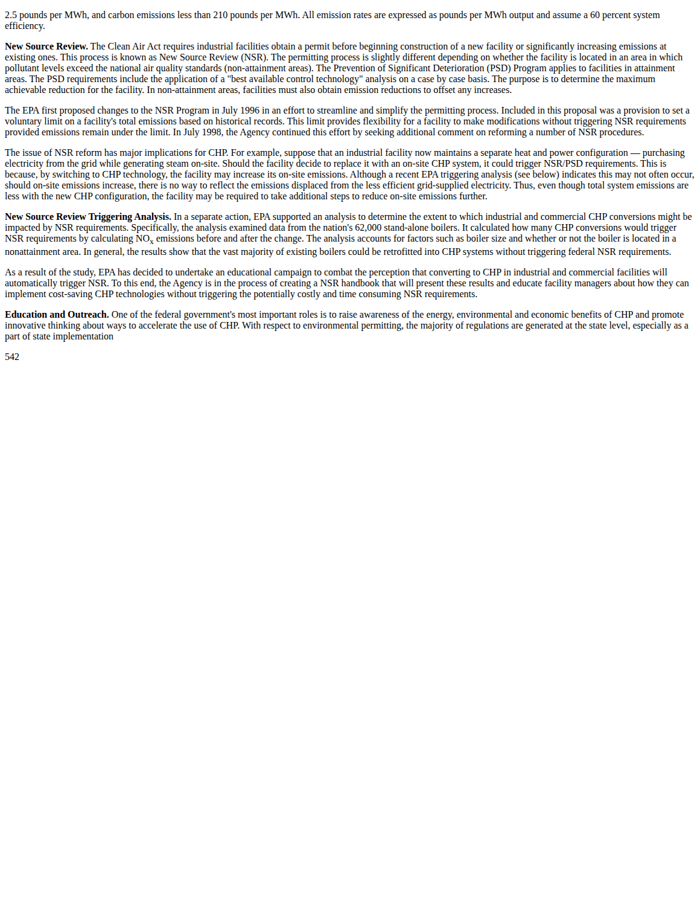2.5 pounds per MWh, and carbon emissions less than 210 pounds per MWh. All emission rates are expressed as pounds per MWh output and assume a 60 percent system efficiency.
New Source Review. The Clean Air Act requires industrial facilities obtain a permit before beginning construction of a new facility or significantly increasing emissions at existing ones. This process is known as New Source Review (NSR). The permitting process is slightly different depending on whether the facility is located in an area in which pollutant levels exceed the national air quality standards (non-attainment areas). The Prevention of Significant Deterioration (PSD) Program applies to facilities in attainment areas. The PSD requirements include the application of a "best available control technology" analysis on a case by case basis. The purpose is to determine the maximum achievable reduction for the facility. In non-attainment areas, facilities must also obtain emission reductions to offset any increases.
The EPA first proposed changes to the NSR Program in July 1996 in an effort to streamline and simplify the permitting process. Included in this proposal was a provision to set a voluntary limit on a facility's total emissions based on historical records. This limit provides flexibility for a facility to make modifications without triggering NSR requirements provided emissions remain under the limit. In July 1998, the Agency continued this effort by seeking additional comment on reforming a number of NSR procedures.
The issue of NSR reform has major implications for CHP. For example, suppose that an industrial facility now maintains a separate heat and power configuration — purchasing electricity from the grid while generating steam on-site. Should the facility decide to replace it with an on-site CHP system, it could trigger NSR/PSD requirements. This is because, by switching to CHP technology, the facility may increase its on-site emissions. Although a recent EPA triggering analysis (see below) indicates this may not often occur, should on-site emissions increase, there is no way to reflect the emissions displaced from the less efficient grid-supplied electricity. Thus, even though total system emissions are less with the new CHP configuration, the facility may be required to take additional steps to reduce on-site emissions further.
New Source Review Triggering Analysis. In a separate action, EPA supported an analysis to determine the extent to which industrial and commercial CHP conversions might be impacted by NSR requirements. Specifically, the analysis examined data from the nation's 62,000 stand-alone boilers. It calculated how many CHP conversions would trigger NSR requirements by calculating NOx emissions before and after the change. The analysis accounts for factors such as boiler size and whether or not the boiler is located in a nonattainment area. In general, the results show that the vast majority of existing boilers could be retrofitted into CHP systems without triggering federal NSR requirements.
As a result of the study, EPA has decided to undertake an educational campaign to combat the perception that converting to CHP in industrial and commercial facilities will automatically trigger NSR. To this end, the Agency is in the process of creating a NSR handbook that will present these results and educate facility managers about how they can implement cost-saving CHP technologies without triggering the potentially costly and time consuming NSR requirements.
Education and Outreach. One of the federal government's most important roles is to raise awareness of the energy, environmental and economic benefits of CHP and promote innovative thinking about ways to accelerate the use of CHP. With respect to environmental permitting, the majority of regulations are generated at the state level, especially as a part of state implementation
542